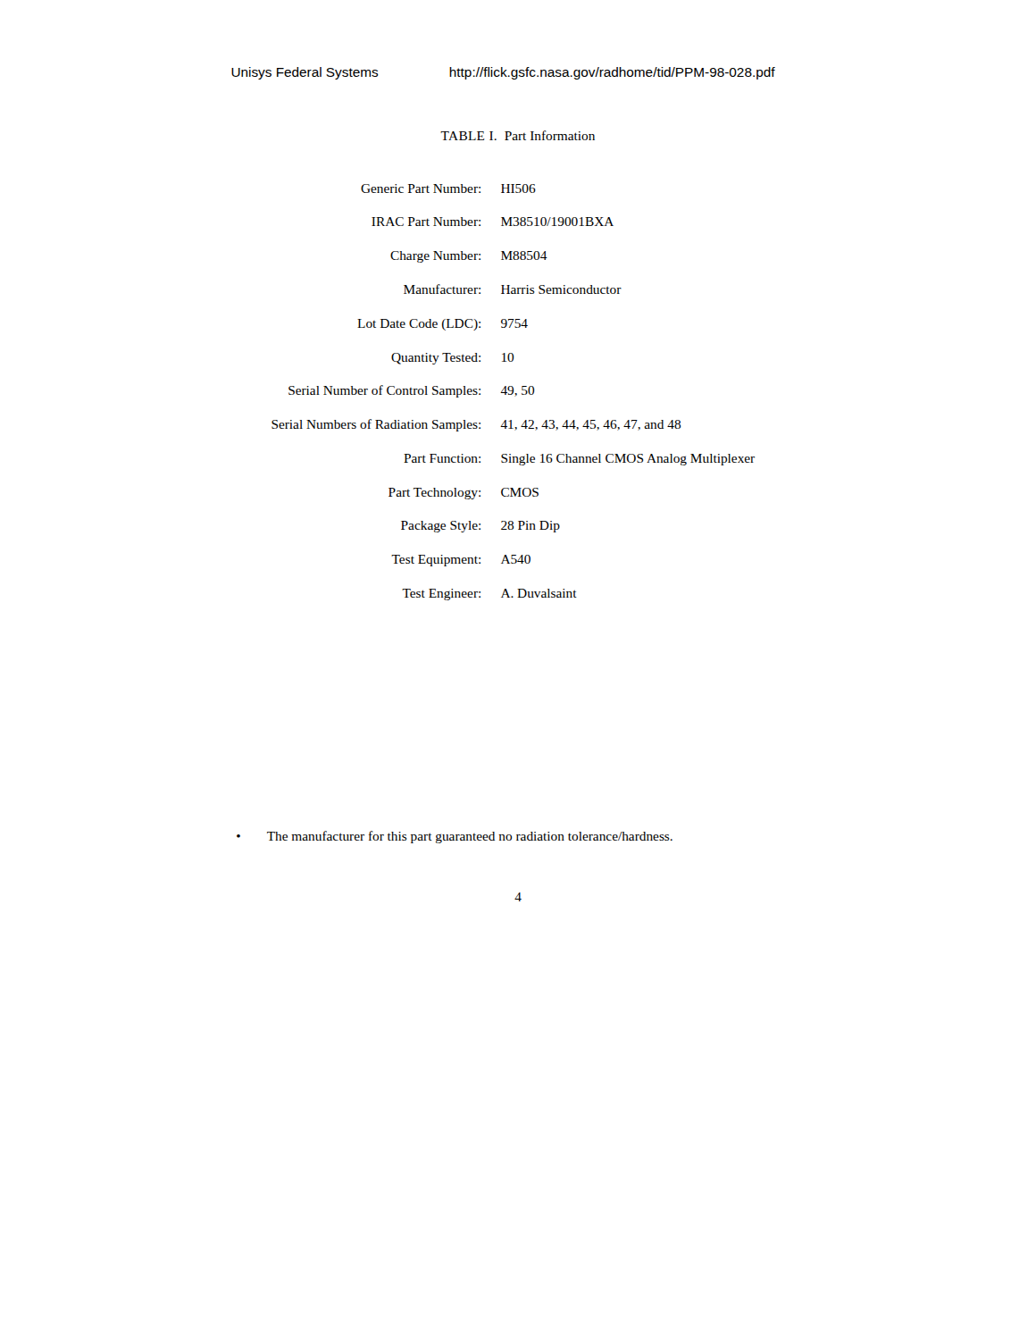Unisys Federal Systems
http://flick.gsfc.nasa.gov/radhome/tid/PPM-98-028.pdf
TABLE I. Part Information
| Generic Part Number: | HI506 |
| IRAC Part Number: | M38510/19001BXA |
| Charge Number: | M88504 |
| Manufacturer: | Harris Semiconductor |
| Lot Date Code (LDC): | 9754 |
| Quantity Tested: | 10 |
| Serial Number of Control Samples: | 49, 50 |
| Serial Numbers of Radiation Samples: | 41, 42, 43, 44, 45, 46, 47, and 48 |
| Part Function: | Single 16 Channel CMOS Analog Multiplexer |
| Part Technology: | CMOS |
| Package Style: | 28 Pin Dip |
| Test Equipment: | A540 |
| Test Engineer: | A. Duvalsaint |
•
The manufacturer for this part guaranteed no radiation tolerance/hardness.
4